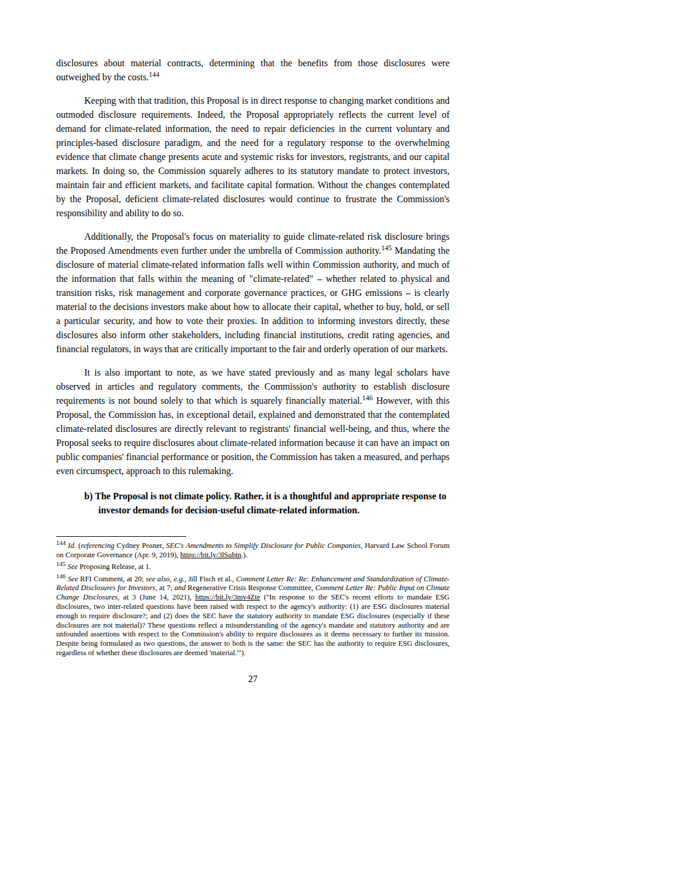disclosures about material contracts, determining that the benefits from those disclosures were outweighed by the costs.144
Keeping with that tradition, this Proposal is in direct response to changing market conditions and outmoded disclosure requirements. Indeed, the Proposal appropriately reflects the current level of demand for climate-related information, the need to repair deficiencies in the current voluntary and principles-based disclosure paradigm, and the need for a regulatory response to the overwhelming evidence that climate change presents acute and systemic risks for investors, registrants, and our capital markets. In doing so, the Commission squarely adheres to its statutory mandate to protect investors, maintain fair and efficient markets, and facilitate capital formation. Without the changes contemplated by the Proposal, deficient climate-related disclosures would continue to frustrate the Commission's responsibility and ability to do so.
Additionally, the Proposal's focus on materiality to guide climate-related risk disclosure brings the Proposed Amendments even further under the umbrella of Commission authority.145 Mandating the disclosure of material climate-related information falls well within Commission authority, and much of the information that falls within the meaning of "climate-related" – whether related to physical and transition risks, risk management and corporate governance practices, or GHG emissions – is clearly material to the decisions investors make about how to allocate their capital, whether to buy, hold, or sell a particular security, and how to vote their proxies. In addition to informing investors directly, these disclosures also inform other stakeholders, including financial institutions, credit rating agencies, and financial regulators, in ways that are critically important to the fair and orderly operation of our markets.
It is also important to note, as we have stated previously and as many legal scholars have observed in articles and regulatory comments, the Commission's authority to establish disclosure requirements is not bound solely to that which is squarely financially material.146 However, with this Proposal, the Commission has, in exceptional detail, explained and demonstrated that the contemplated climate-related disclosures are directly relevant to registrants' financial well-being, and thus, where the Proposal seeks to require disclosures about climate-related information because it can have an impact on public companies' financial performance or position, the Commission has taken a measured, and perhaps even circumspect, approach to this rulemaking.
b) The Proposal is not climate policy. Rather, it is a thoughtful and appropriate response to investor demands for decision-useful climate-related information.
144 Id. (referencing Cydney Posner, SEC's Amendments to Simplify Disclosure for Public Companies, Harvard Law School Forum on Corporate Governance (Apr. 9, 2019), https://bit.ly/3lSubtn.).
145 See Proposing Release, at 1.
146 See RFI Comment, at 20; see also, e.g., Jill Fisch et al., Comment Letter Re: Re: Enhancement and Standardization of Climate-Related Disclosures for Investors, at 7; and Regenerative Crisis Response Committee, Comment Letter Re: Public Input on Climate Change Disclosures, at 3 (June 14, 2021), https://bit.ly/3mv4Zte ("In response to the SEC's recent efforts to mandate ESG disclosures, two inter-related questions have been raised with respect to the agency's authority: (1) are ESG disclosures material enough to require disclosure?; and (2) does the SEC have the statutory authority to mandate ESG disclosures (especially if these disclosures are not material)? These questions reflect a misunderstanding of the agency's mandate and statutory authority and are unfounded assertions with respect to the Commission's ability to require disclosures as it deems necessary to further its mission. Despite being formulated as two questions, the answer to both is the same: the SEC has the authority to require ESG disclosures, regardless of whether these disclosures are deemed 'material.'").
27